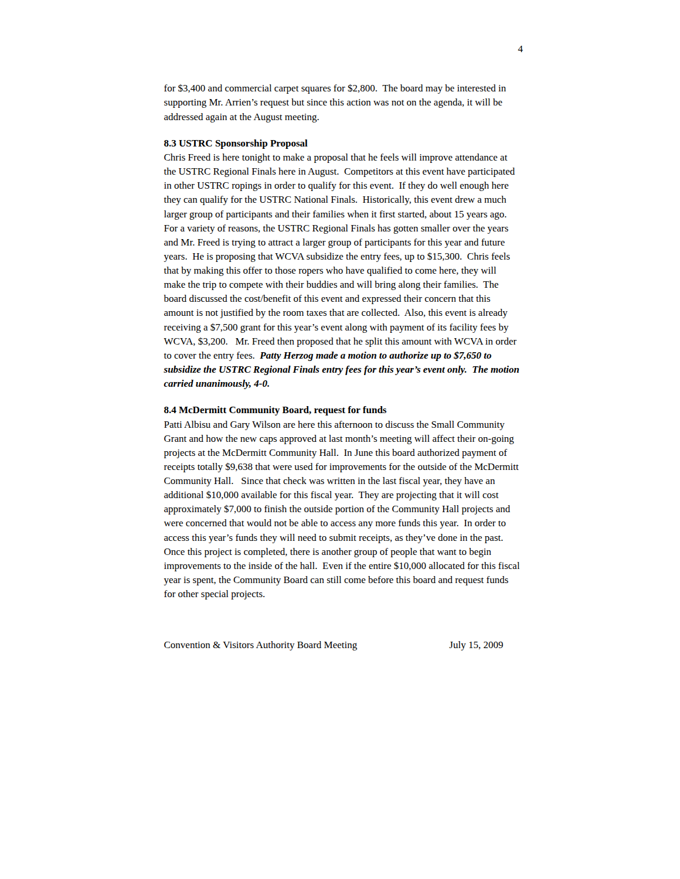4
for $3,400 and commercial carpet squares for $2,800. The board may be interested in supporting Mr. Arrien’s request but since this action was not on the agenda, it will be addressed again at the August meeting.
8.3 USTRC Sponsorship Proposal
Chris Freed is here tonight to make a proposal that he feels will improve attendance at the USTRC Regional Finals here in August. Competitors at this event have participated in other USTRC ropings in order to qualify for this event. If they do well enough here they can qualify for the USTRC National Finals. Historically, this event drew a much larger group of participants and their families when it first started, about 15 years ago. For a variety of reasons, the USTRC Regional Finals has gotten smaller over the years and Mr. Freed is trying to attract a larger group of participants for this year and future years. He is proposing that WCVA subsidize the entry fees, up to $15,300. Chris feels that by making this offer to those ropers who have qualified to come here, they will make the trip to compete with their buddies and will bring along their families. The board discussed the cost/benefit of this event and expressed their concern that this amount is not justified by the room taxes that are collected. Also, this event is already receiving a $7,500 grant for this year’s event along with payment of its facility fees by WCVA, $3,200. Mr. Freed then proposed that he split this amount with WCVA in order to cover the entry fees. Patty Herzog made a motion to authorize up to $7,650 to subsidize the USTRC Regional Finals entry fees for this year’s event only. The motion carried unanimously, 4-0.
8.4 McDermitt Community Board, request for funds
Patti Albisu and Gary Wilson are here this afternoon to discuss the Small Community Grant and how the new caps approved at last month’s meeting will affect their on-going projects at the McDermitt Community Hall. In June this board authorized payment of receipts totally $9,638 that were used for improvements for the outside of the McDermitt Community Hall. Since that check was written in the last fiscal year, they have an additional $10,000 available for this fiscal year. They are projecting that it will cost approximately $7,000 to finish the outside portion of the Community Hall projects and were concerned that would not be able to access any more funds this year. In order to access this year’s funds they will need to submit receipts, as they’ve done in the past. Once this project is completed, there is another group of people that want to begin improvements to the inside of the hall. Even if the entire $10,000 allocated for this fiscal year is spent, the Community Board can still come before this board and request funds for other special projects.
Convention & Visitors Authority Board Meeting
July 15, 2009